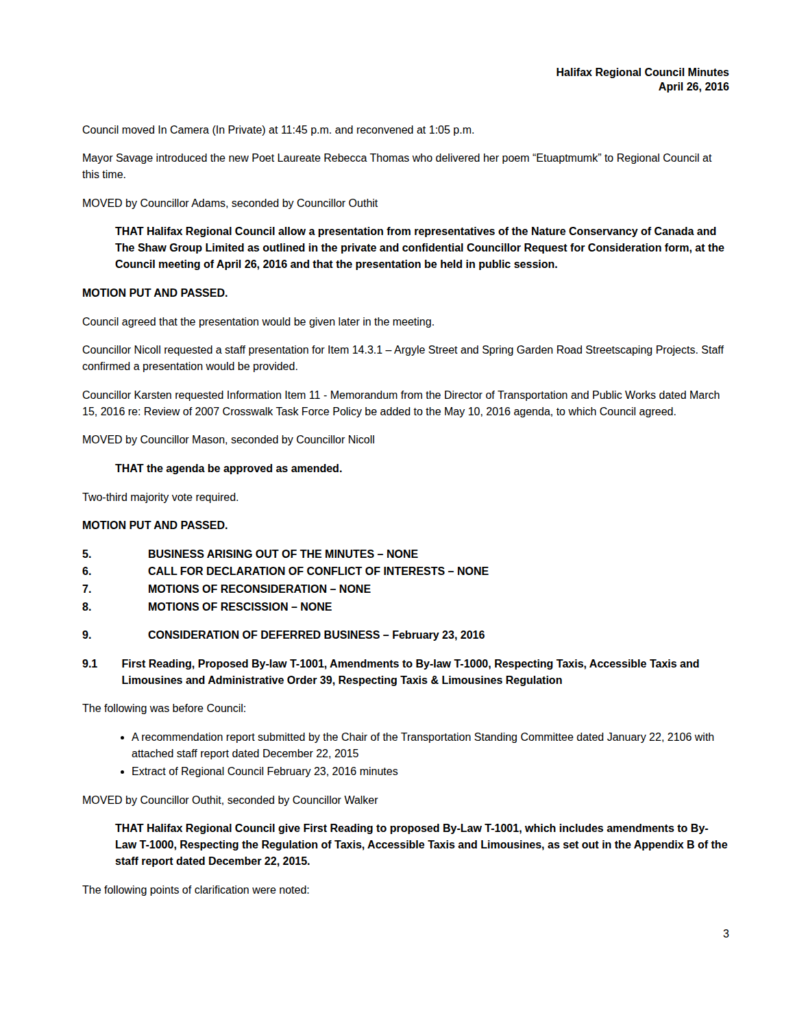Halifax Regional Council Minutes
April 26, 2016
Council moved In Camera (In Private) at 11:45 p.m. and reconvened at 1:05 p.m.
Mayor Savage introduced the new Poet Laureate Rebecca Thomas who delivered her poem “Etuaptmumk” to Regional Council at this time.
MOVED by Councillor Adams, seconded by Councillor Outhit
THAT Halifax Regional Council allow a presentation from representatives of the Nature Conservancy of Canada and The Shaw Group Limited as outlined in the private and confidential Councillor Request for Consideration form, at the Council meeting of April 26, 2016 and that the presentation be held in public session.
MOTION PUT AND PASSED.
Council agreed that the presentation would be given later in the meeting.
Councillor Nicoll requested a staff presentation for Item 14.3.1 – Argyle Street and Spring Garden Road Streetscaping Projects. Staff confirmed a presentation would be provided.
Councillor Karsten requested Information Item 11 - Memorandum from the Director of Transportation and Public Works dated March 15, 2016 re: Review of 2007 Crosswalk Task Force Policy be added to the May 10, 2016 agenda, to which Council agreed.
MOVED by Councillor Mason, seconded by Councillor Nicoll
THAT the agenda be approved as amended.
Two-third majority vote required.
MOTION PUT AND PASSED.
5.
BUSINESS ARISING OUT OF THE MINUTES – NONE
6.
CALL FOR DECLARATION OF CONFLICT OF INTERESTS – NONE
7.
MOTIONS OF RECONSIDERATION – NONE
8.
MOTIONS OF RESCISSION – NONE
9.
CONSIDERATION OF DEFERRED BUSINESS – February 23, 2016
9.1
First Reading, Proposed By-law T-1001, Amendments to By-law T-1000, Respecting Taxis, Accessible Taxis and Limousines and Administrative Order 39, Respecting Taxis & Limousines Regulation
The following was before Council:
A recommendation report submitted by the Chair of the Transportation Standing Committee dated January 22, 2106 with attached staff report dated December 22, 2015
Extract of Regional Council February 23, 2016 minutes
MOVED by Councillor Outhit, seconded by Councillor Walker
THAT Halifax Regional Council give First Reading to proposed By-Law T-1001, which includes amendments to By-Law T-1000, Respecting the Regulation of Taxis, Accessible Taxis and Limousines, as set out in the Appendix B of the staff report dated December 22, 2015.
The following points of clarification were noted:
3